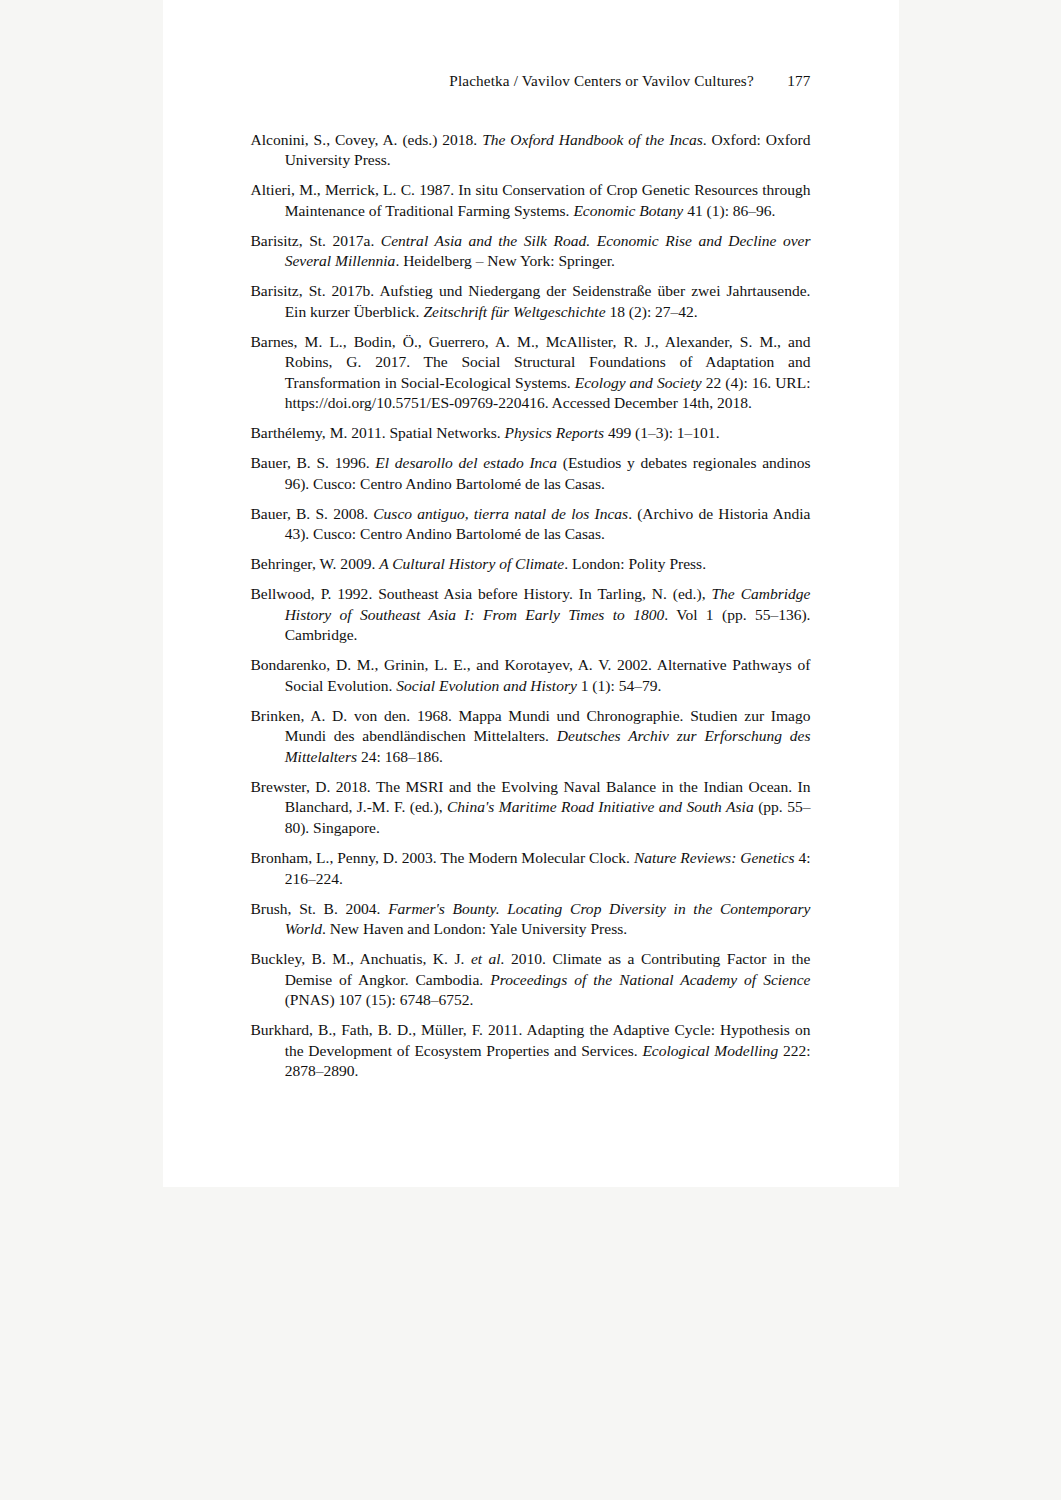Plachetka / Vavilov Centers or Vavilov Cultures?177
Alconini, S., Covey, A. (eds.) 2018. The Oxford Handbook of the Incas. Oxford: Oxford University Press.
Altieri, M., Merrick, L. C. 1987. In situ Conservation of Crop Genetic Resources through Maintenance of Traditional Farming Systems. Economic Botany 41 (1): 86–96.
Barisitz, St. 2017a. Central Asia and the Silk Road. Economic Rise and Decline over Several Millennia. Heidelberg – New York: Springer.
Barisitz, St. 2017b. Aufstieg und Niedergang der Seidenstraße über zwei Jahrtausende. Ein kurzer Überblick. Zeitschrift für Weltgeschichte 18 (2): 27–42.
Barnes, M. L., Bodin, Ö., Guerrero, A. M., McAllister, R. J., Alexander, S. M., and Robins, G. 2017. The Social Structural Foundations of Adaptation and Transformation in Social-Ecological Systems. Ecology and Society 22 (4): 16. URL: https://doi.org/10.5751/ES-09769-220416. Accessed December 14th, 2018.
Barthélemy, M. 2011. Spatial Networks. Physics Reports 499 (1–3): 1–101.
Bauer, B. S. 1996. El desarollo del estado Inca (Estudios y debates regionales andinos 96). Cusco: Centro Andino Bartolomé de las Casas.
Bauer, B. S. 2008. Cusco antiguo, tierra natal de los Incas. (Archivo de Historia Andia 43). Cusco: Centro Andino Bartolomé de las Casas.
Behringer, W. 2009. A Cultural History of Climate. London: Polity Press.
Bellwood, P. 1992. Southeast Asia before History. In Tarling, N. (ed.), The Cambridge History of Southeast Asia I: From Early Times to 1800. Vol 1 (pp. 55–136). Cambridge.
Bondarenko, D. M., Grinin, L. E., and Korotayev, A. V. 2002. Alternative Pathways of Social Evolution. Social Evolution and History 1 (1): 54–79.
Brinken, A. D. von den. 1968. Mappa Mundi und Chronographie. Studien zur Imago Mundi des abendländischen Mittelalters. Deutsches Archiv zur Erforschung des Mittelalters 24: 168–186.
Brewster, D. 2018. The MSRI and the Evolving Naval Balance in the Indian Ocean. In Blanchard, J.-M. F. (ed.), China's Maritime Road Initiative and South Asia (pp. 55–80). Singapore.
Bronham, L., Penny, D. 2003. The Modern Molecular Clock. Nature Reviews: Genetics 4: 216–224.
Brush, St. B. 2004. Farmer's Bounty. Locating Crop Diversity in the Contemporary World. New Haven and London: Yale University Press.
Buckley, B. M., Anchuatis, K. J. et al. 2010. Climate as a Contributing Factor in the Demise of Angkor. Cambodia. Proceedings of the National Academy of Science (PNAS) 107 (15): 6748–6752.
Burkhard, B., Fath, B. D., Müller, F. 2011. Adapting the Adaptive Cycle: Hypothesis on the Development of Ecosystem Properties and Services. Ecological Modelling 222: 2878–2890.